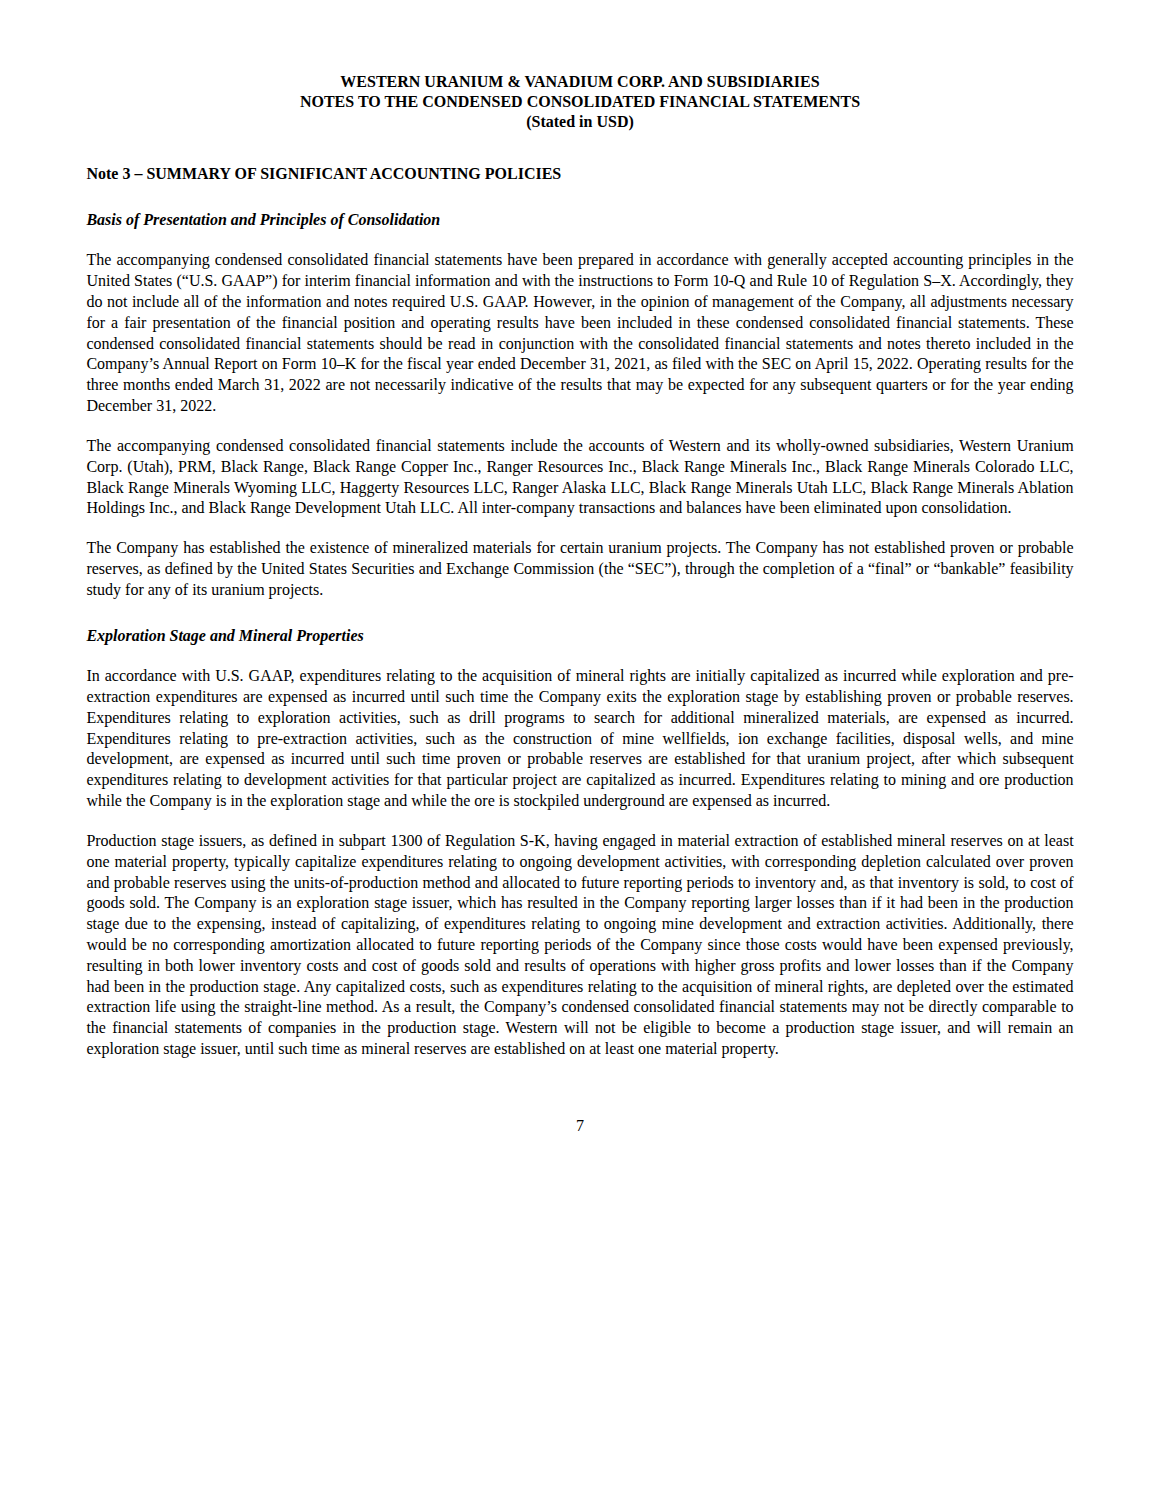Western Uranium & Vanadium Corp. and Subsidiaries
Notes to the Condensed Consolidated Financial Statements
(Stated in USD)
Note 3 – SUMMARY OF SIGNIFICANT ACCOUNTING POLICIES
Basis of Presentation and Principles of Consolidation
The accompanying condensed consolidated financial statements have been prepared in accordance with generally accepted accounting principles in the United States (“U.S. GAAP”) for interim financial information and with the instructions to Form 10-Q and Rule 10 of Regulation S–X. Accordingly, they do not include all of the information and notes required U.S. GAAP. However, in the opinion of management of the Company, all adjustments necessary for a fair presentation of the financial position and operating results have been included in these condensed consolidated financial statements. These condensed consolidated financial statements should be read in conjunction with the consolidated financial statements and notes thereto included in the Company’s Annual Report on Form 10–K for the fiscal year ended December 31, 2021, as filed with the SEC on April 15, 2022. Operating results for the three months ended March 31, 2022 are not necessarily indicative of the results that may be expected for any subsequent quarters or for the year ending December 31, 2022.
The accompanying condensed consolidated financial statements include the accounts of Western and its wholly-owned subsidiaries, Western Uranium Corp. (Utah), PRM, Black Range, Black Range Copper Inc., Ranger Resources Inc., Black Range Minerals Inc., Black Range Minerals Colorado LLC, Black Range Minerals Wyoming LLC, Haggerty Resources LLC, Ranger Alaska LLC, Black Range Minerals Utah LLC, Black Range Minerals Ablation Holdings Inc., and Black Range Development Utah LLC. All inter-company transactions and balances have been eliminated upon consolidation.
The Company has established the existence of mineralized materials for certain uranium projects. The Company has not established proven or probable reserves, as defined by the United States Securities and Exchange Commission (the “SEC”), through the completion of a “final” or “bankable” feasibility study for any of its uranium projects.
Exploration Stage and Mineral Properties
In accordance with U.S. GAAP, expenditures relating to the acquisition of mineral rights are initially capitalized as incurred while exploration and pre-extraction expenditures are expensed as incurred until such time the Company exits the exploration stage by establishing proven or probable reserves. Expenditures relating to exploration activities, such as drill programs to search for additional mineralized materials, are expensed as incurred. Expenditures relating to pre-extraction activities, such as the construction of mine wellfields, ion exchange facilities, disposal wells, and mine development, are expensed as incurred until such time proven or probable reserves are established for that uranium project, after which subsequent expenditures relating to development activities for that particular project are capitalized as incurred. Expenditures relating to mining and ore production while the Company is in the exploration stage and while the ore is stockpiled underground are expensed as incurred.
Production stage issuers, as defined in subpart 1300 of Regulation S-K, having engaged in material extraction of established mineral reserves on at least one material property, typically capitalize expenditures relating to ongoing development activities, with corresponding depletion calculated over proven and probable reserves using the units-of-production method and allocated to future reporting periods to inventory and, as that inventory is sold, to cost of goods sold. The Company is an exploration stage issuer, which has resulted in the Company reporting larger losses than if it had been in the production stage due to the expensing, instead of capitalizing, of expenditures relating to ongoing mine development and extraction activities. Additionally, there would be no corresponding amortization allocated to future reporting periods of the Company since those costs would have been expensed previously, resulting in both lower inventory costs and cost of goods sold and results of operations with higher gross profits and lower losses than if the Company had been in the production stage. Any capitalized costs, such as expenditures relating to the acquisition of mineral rights, are depleted over the estimated extraction life using the straight-line method. As a result, the Company’s condensed consolidated financial statements may not be directly comparable to the financial statements of companies in the production stage. Western will not be eligible to become a production stage issuer, and will remain an exploration stage issuer, until such time as mineral reserves are established on at least one material property.
7